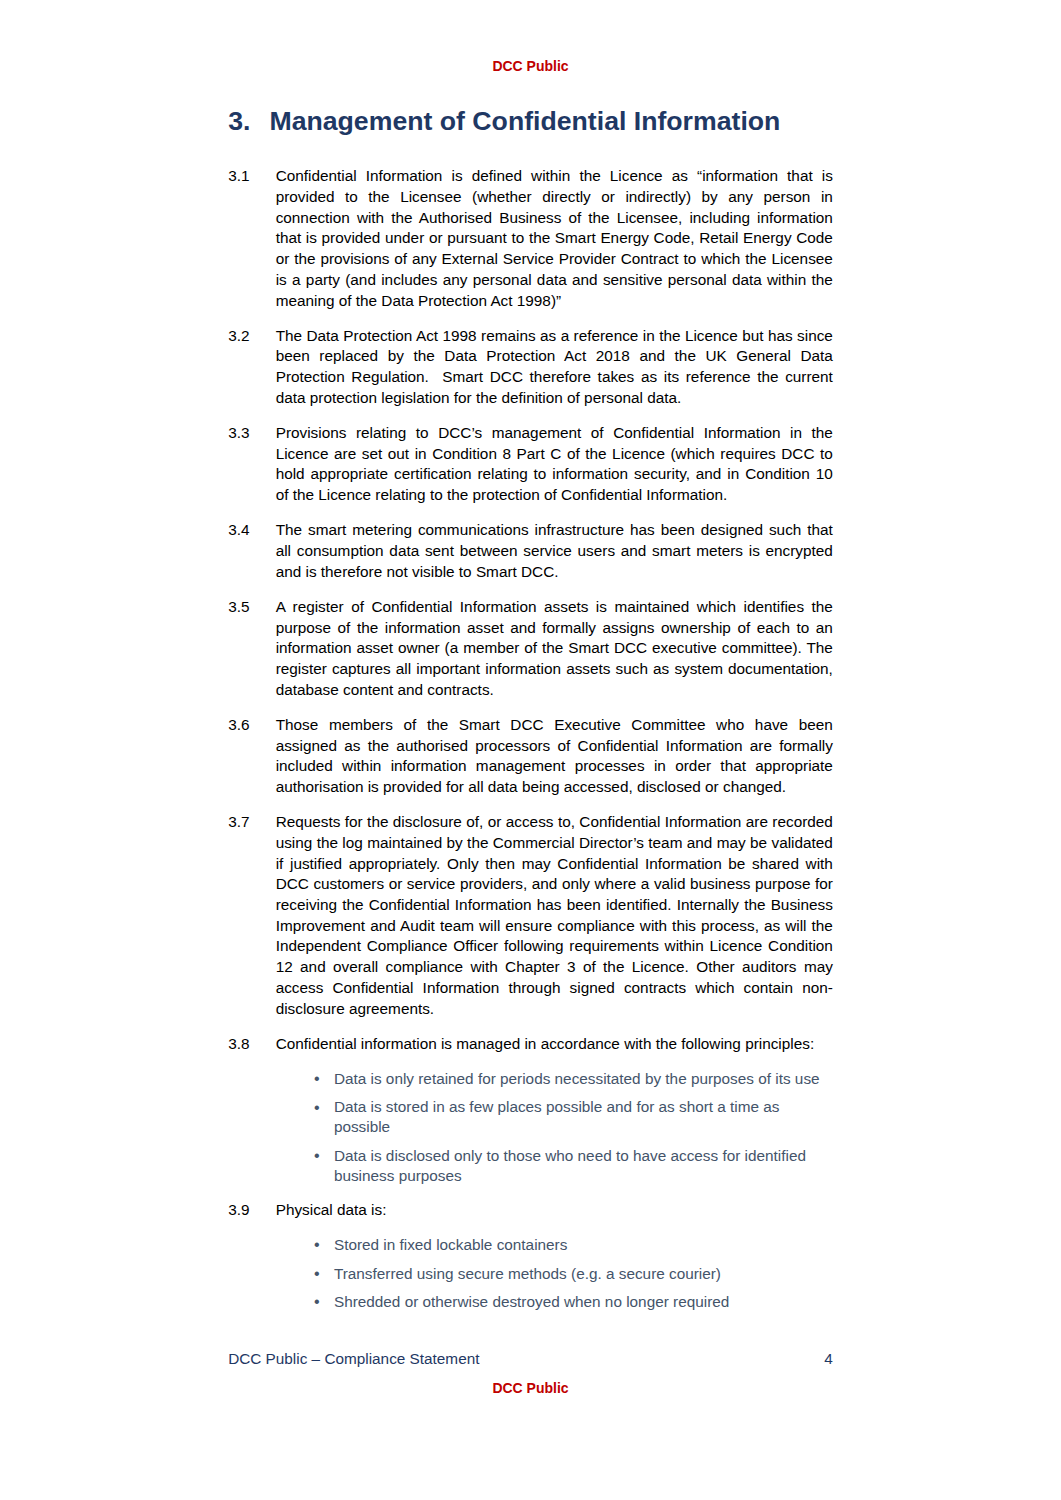DCC Public
3. Management of Confidential Information
3.1
Confidential Information is defined within the Licence as “information that is provided to the Licensee (whether directly or indirectly) by any person in connection with the Authorised Business of the Licensee, including information that is provided under or pursuant to the Smart Energy Code, Retail Energy Code or the provisions of any External Service Provider Contract to which the Licensee is a party (and includes any personal data and sensitive personal data within the meaning of the Data Protection Act 1998)”
3.2
The Data Protection Act 1998 remains as a reference in the Licence but has since been replaced by the Data Protection Act 2018 and the UK General Data Protection Regulation. Smart DCC therefore takes as its reference the current data protection legislation for the definition of personal data.
3.3
Provisions relating to DCC’s management of Confidential Information in the Licence are set out in Condition 8 Part C of the Licence (which requires DCC to hold appropriate certification relating to information security, and in Condition 10 of the Licence relating to the protection of Confidential Information.
3.4
The smart metering communications infrastructure has been designed such that all consumption data sent between service users and smart meters is encrypted and is therefore not visible to Smart DCC.
3.5
A register of Confidential Information assets is maintained which identifies the purpose of the information asset and formally assigns ownership of each to an information asset owner (a member of the Smart DCC executive committee). The register captures all important information assets such as system documentation, database content and contracts.
3.6
Those members of the Smart DCC Executive Committee who have been assigned as the authorised processors of Confidential Information are formally included within information management processes in order that appropriate authorisation is provided for all data being accessed, disclosed or changed.
3.7
Requests for the disclosure of, or access to, Confidential Information are recorded using the log maintained by the Commercial Director’s team and may be validated if justified appropriately. Only then may Confidential Information be shared with DCC customers or service providers, and only where a valid business purpose for receiving the Confidential Information has been identified. Internally the Business Improvement and Audit team will ensure compliance with this process, as will the Independent Compliance Officer following requirements within Licence Condition 12 and overall compliance with Chapter 3 of the Licence. Other auditors may access Confidential Information through signed contracts which contain non-disclosure agreements.
3.8
Confidential information is managed in accordance with the following principles:
Data is only retained for periods necessitated by the purposes of its use
Data is stored in as few places possible and for as short a time as possible
Data is disclosed only to those who need to have access for identified business purposes
3.9
Physical data is:
Stored in fixed lockable containers
Transferred using secure methods (e.g. a secure courier)
Shredded or otherwise destroyed when no longer required
DCC Public – Compliance Statement
4
DCC Public